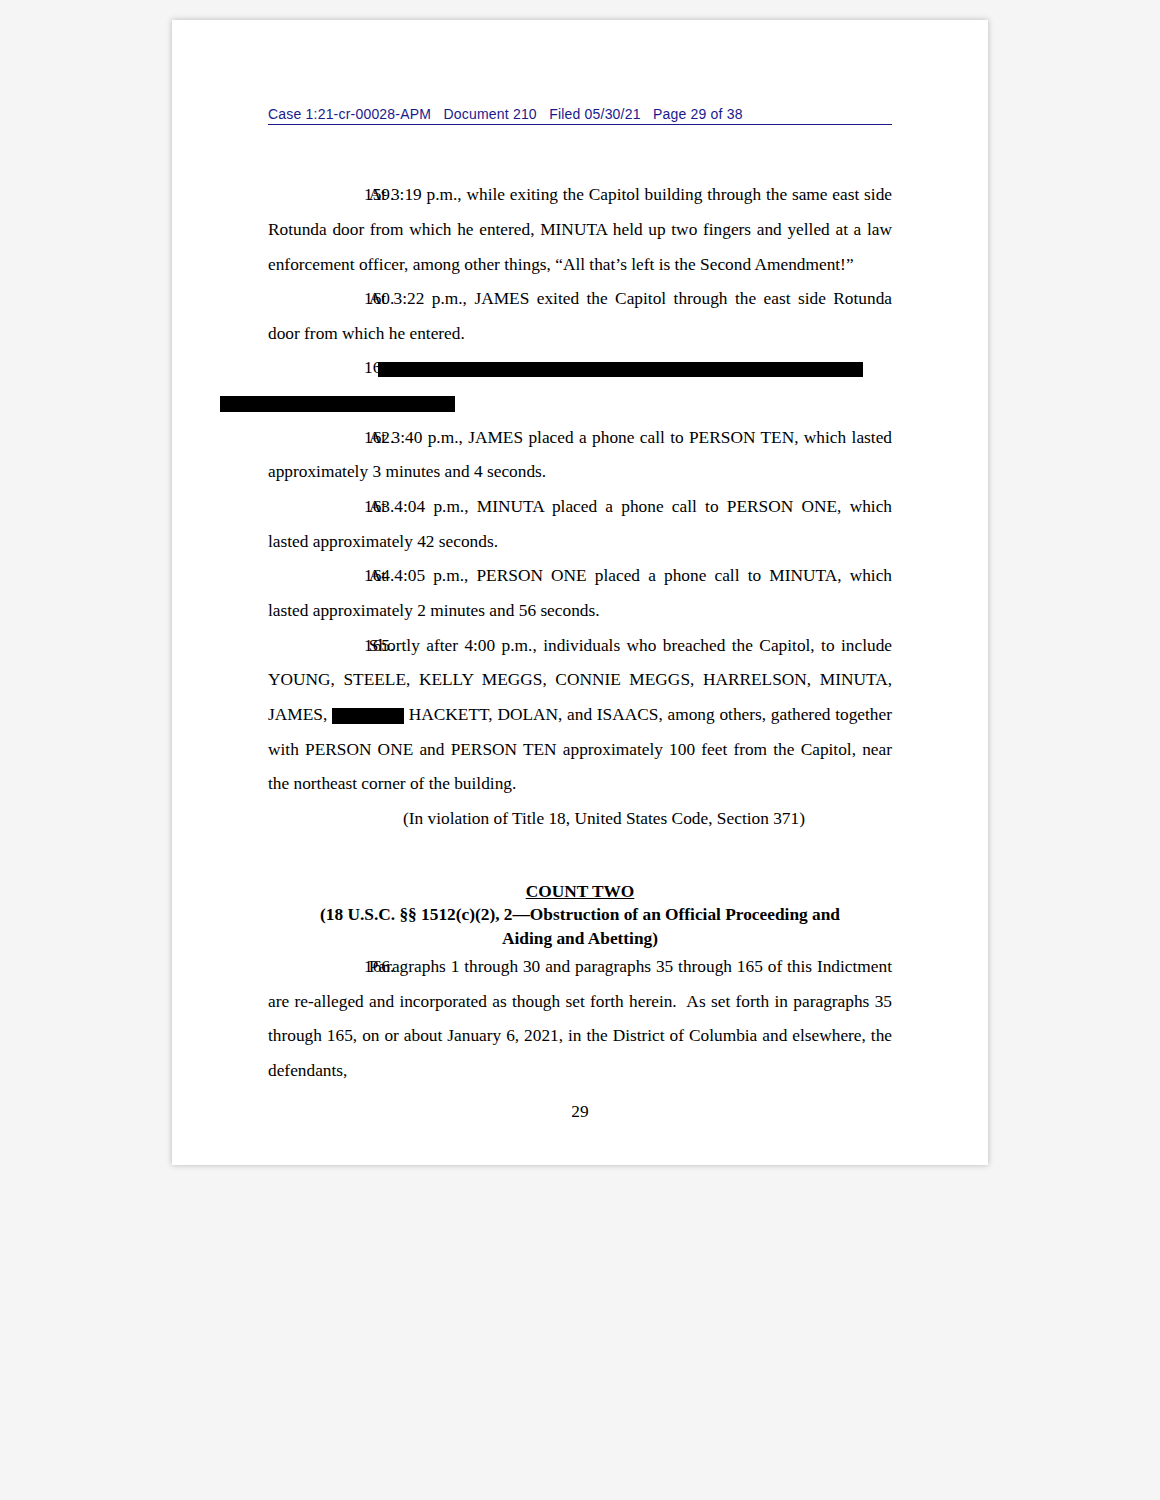Case 1:21-cr-00028-APM Document 210 Filed 05/30/21 Page 29 of 38
159. At 3:19 p.m., while exiting the Capitol building through the same east side Rotunda door from which he entered, MINUTA held up two fingers and yelled at a law enforcement officer, among other things, “All that’s left is the Second Amendment!”
160. At 3:22 p.m., JAMES exited the Capitol through the east side Rotunda door from which he entered.
161.
162. At 3:40 p.m., JAMES placed a phone call to PERSON TEN, which lasted approximately 3 minutes and 4 seconds.
163. At 4:04 p.m., MINUTA placed a phone call to PERSON ONE, which lasted approximately 42 seconds.
164. At 4:05 p.m., PERSON ONE placed a phone call to MINUTA, which lasted approximately 2 minutes and 56 seconds.
165. Shortly after 4:00 p.m., individuals who breached the Capitol, to include YOUNG, STEELE, KELLY MEGGS, CONNIE MEGGS, HARRELSON, MINUTA, JAMES, HACKETT, DOLAN, and ISAACS, among others, gathered together with PERSON ONE and PERSON TEN approximately 100 feet from the Capitol, near the northeast corner of the building.
(In violation of Title 18, United States Code, Section 371)
COUNT TWO
(18 U.S.C. §§ 1512(c)(2), 2—Obstruction of an Official Proceeding and
Aiding and Abetting)
166. Paragraphs 1 through 30 and paragraphs 35 through 165 of this Indictment are re-alleged and incorporated as though set forth herein. As set forth in paragraphs 35 through 165, on or about January 6, 2021, in the District of Columbia and elsewhere, the defendants,
29